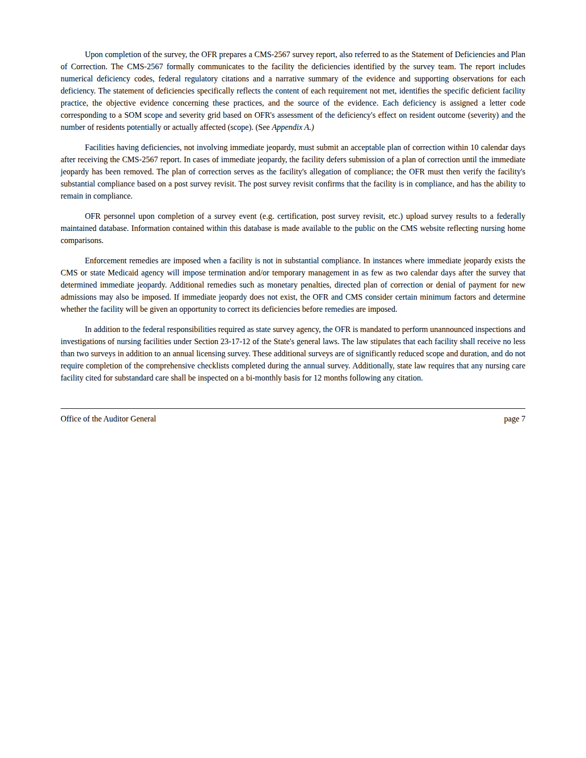Upon completion of the survey, the OFR prepares a CMS-2567 survey report, also referred to as the Statement of Deficiencies and Plan of Correction. The CMS-2567 formally communicates to the facility the deficiencies identified by the survey team. The report includes numerical deficiency codes, federal regulatory citations and a narrative summary of the evidence and supporting observations for each deficiency. The statement of deficiencies specifically reflects the content of each requirement not met, identifies the specific deficient facility practice, the objective evidence concerning these practices, and the source of the evidence. Each deficiency is assigned a letter code corresponding to a SOM scope and severity grid based on OFR's assessment of the deficiency's effect on resident outcome (severity) and the number of residents potentially or actually affected (scope). (See Appendix A.)
Facilities having deficiencies, not involving immediate jeopardy, must submit an acceptable plan of correction within 10 calendar days after receiving the CMS-2567 report. In cases of immediate jeopardy, the facility defers submission of a plan of correction until the immediate jeopardy has been removed. The plan of correction serves as the facility's allegation of compliance; the OFR must then verify the facility's substantial compliance based on a post survey revisit. The post survey revisit confirms that the facility is in compliance, and has the ability to remain in compliance.
OFR personnel upon completion of a survey event (e.g. certification, post survey revisit, etc.) upload survey results to a federally maintained database. Information contained within this database is made available to the public on the CMS website reflecting nursing home comparisons.
Enforcement remedies are imposed when a facility is not in substantial compliance. In instances where immediate jeopardy exists the CMS or state Medicaid agency will impose termination and/or temporary management in as few as two calendar days after the survey that determined immediate jeopardy. Additional remedies such as monetary penalties, directed plan of correction or denial of payment for new admissions may also be imposed. If immediate jeopardy does not exist, the OFR and CMS consider certain minimum factors and determine whether the facility will be given an opportunity to correct its deficiencies before remedies are imposed.
In addition to the federal responsibilities required as state survey agency, the OFR is mandated to perform unannounced inspections and investigations of nursing facilities under Section 23-17-12 of the State's general laws. The law stipulates that each facility shall receive no less than two surveys in addition to an annual licensing survey. These additional surveys are of significantly reduced scope and duration, and do not require completion of the comprehensive checklists completed during the annual survey. Additionally, state law requires that any nursing care facility cited for substandard care shall be inspected on a bi-monthly basis for 12 months following any citation.
Office of the Auditor General page 7